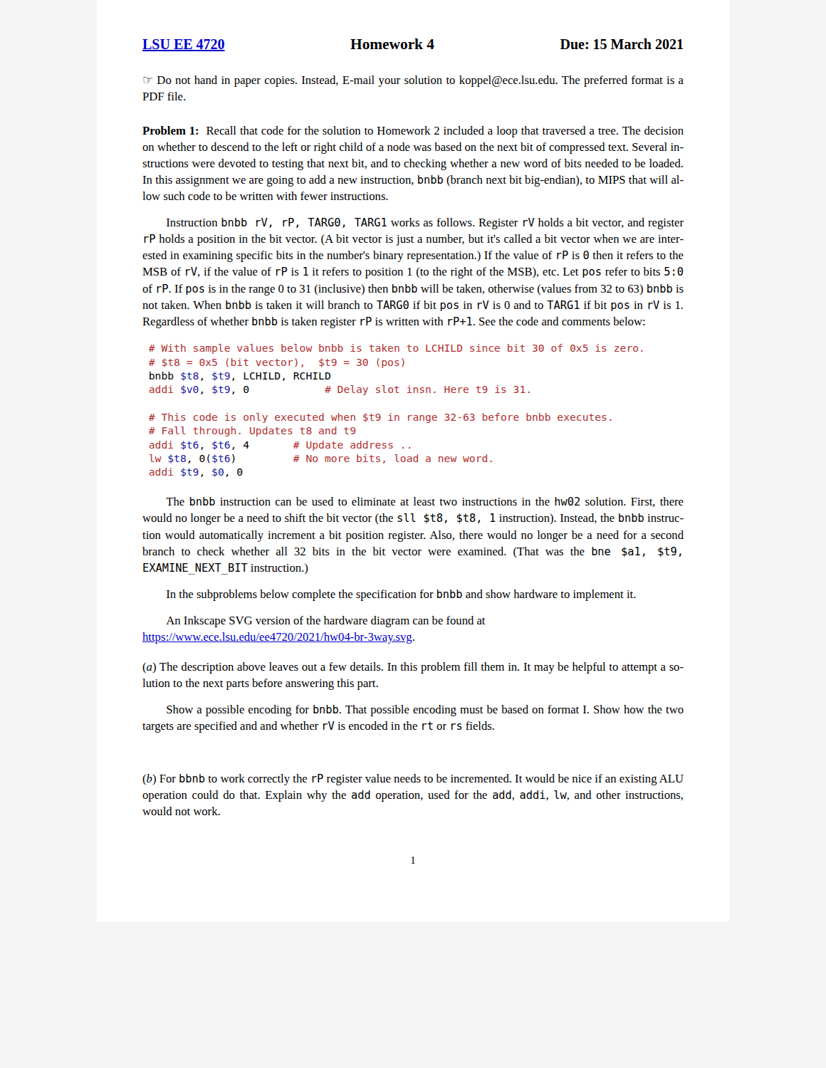LSU EE 4720 Homework 4 Due: 15 March 2021
☞ Do not hand in paper copies. Instead, E-mail your solution to koppel@ece.lsu.edu. The preferred format is a PDF file.
Problem 1: Recall that code for the solution to Homework 2 included a loop that traversed a tree. The decision on whether to descend to the left or right child of a node was based on the next bit of compressed text. Several instructions were devoted to testing that next bit, and to checking whether a new word of bits needed to be loaded. In this assignment we are going to add a new instruction, bnbb (branch next bit big-endian), to MIPS that will allow such code to be written with fewer instructions.
Instruction bnbb rV, rP, TARG0, TARG1 works as follows. Register rV holds a bit vector, and register rP holds a position in the bit vector. (A bit vector is just a number, but it's called a bit vector when we are interested in examining specific bits in the number's binary representation.) If the value of rP is 0 then it refers to the MSB of rV, if the value of rP is 1 it refers to position 1 (to the right of the MSB), etc. Let pos refer to bits 5:0 of rP. If pos is in the range 0 to 31 (inclusive) then bnbb will be taken, otherwise (values from 32 to 63) bnbb is not taken. When bnbb is taken it will branch to TARG0 if bit pos in rV is 0 and to TARG1 if bit pos in rV is 1. Regardless of whether bnbb is taken register rP is written with rP+1. See the code and comments below:
# With sample values below bnbb is taken to LCHILD since bit 30 of 0x5 is zero.
# $t8 = 0x5 (bit vector),  $t9 = 30 (pos)
bnbb $t8, $t9, LCHILD, RCHILD
addi $v0, $t9, 0            # Delay slot insn. Here t9 is 31.

# This code is only executed when $t9 in range 32-63 before bnbb executes.
# Fall through. Updates t8 and t9
addi $t6, $t6, 4       # Update address ..
lw $t8, 0($t6)         # No more bits, load a new word.
addi $t9, $0, 0
The bnbb instruction can be used to eliminate at least two instructions in the hw02 solution. First, there would no longer be a need to shift the bit vector (the sll $t8, $t8, 1 instruction). Instead, the bnbb instruction would automatically increment a bit position register. Also, there would no longer be a need for a second branch to check whether all 32 bits in the bit vector were examined. (That was the bne $a1, $t9, EXAMINE_NEXT_BIT instruction.)
In the subproblems below complete the specification for bnbb and show hardware to implement it.
An Inkscape SVG version of the hardware diagram can be found at
https://www.ece.lsu.edu/ee4720/2021/hw04-br-3way.svg.
(a) The description above leaves out a few details. In this problem fill them in. It may be helpful to attempt a solution to the next parts before answering this part.
Show a possible encoding for bnbb. That possible encoding must be based on format I. Show how the two targets are specified and and whether rV is encoded in the rt or rs fields.
(b) For bbnb to work correctly the rP register value needs to be incremented. It would be nice if an existing ALU operation could do that. Explain why the add operation, used for the add, addi, lw, and other instructions, would not work.
1